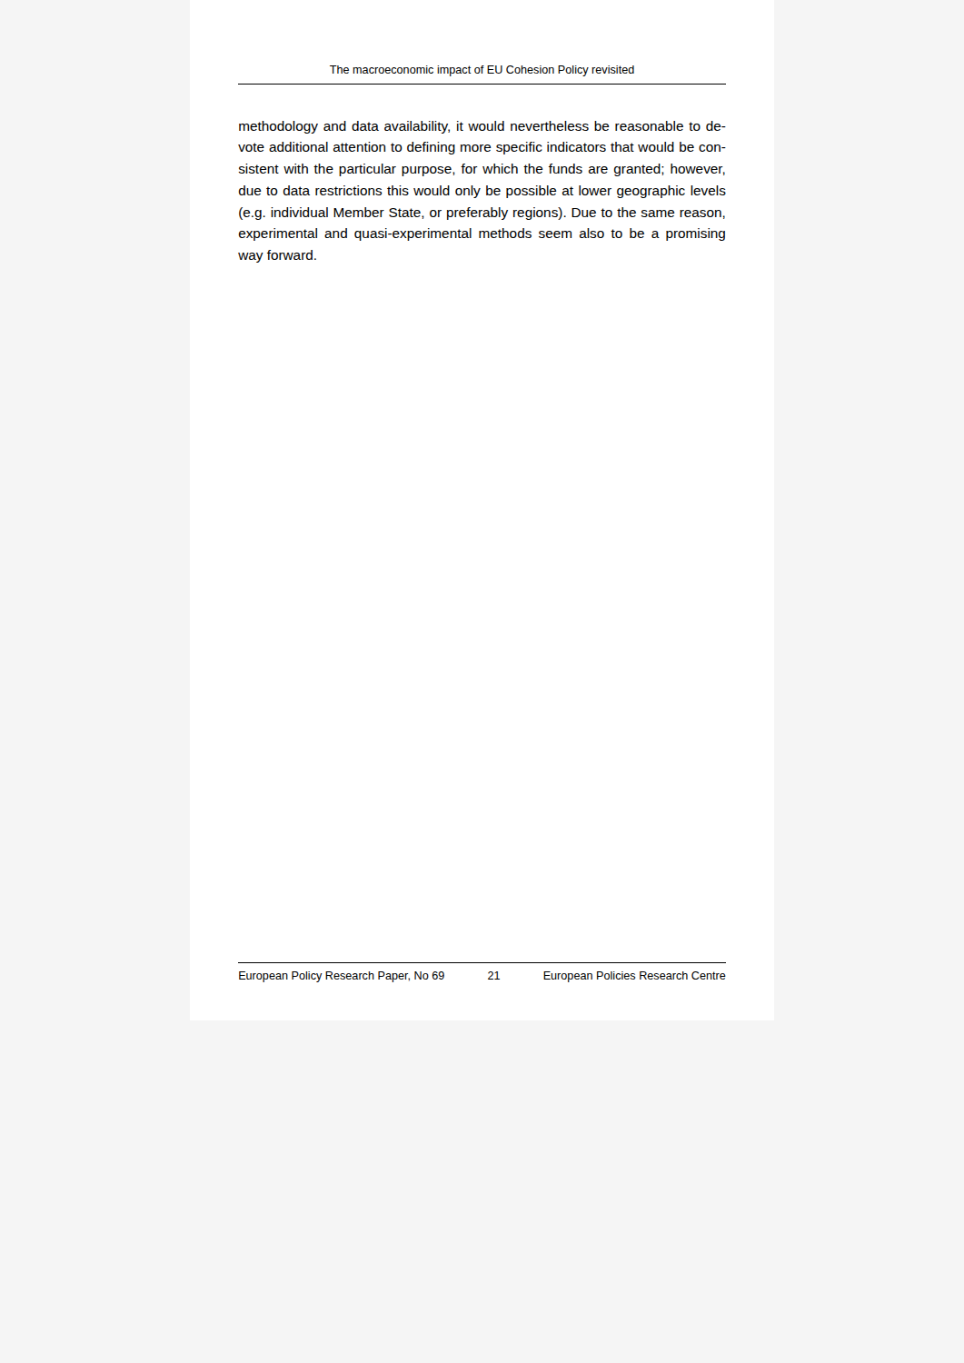The macroeconomic impact of EU Cohesion Policy revisited
methodology and data availability, it would nevertheless be reasonable to devote additional attention to defining more specific indicators that would be consistent with the particular purpose, for which the funds are granted; however, due to data restrictions this would only be possible at lower geographic levels (e.g. individual Member State, or preferably regions). Due to the same reason, experimental and quasi-experimental methods seem also to be a promising way forward.
European Policy Research Paper, No 69 21 European Policies Research Centre